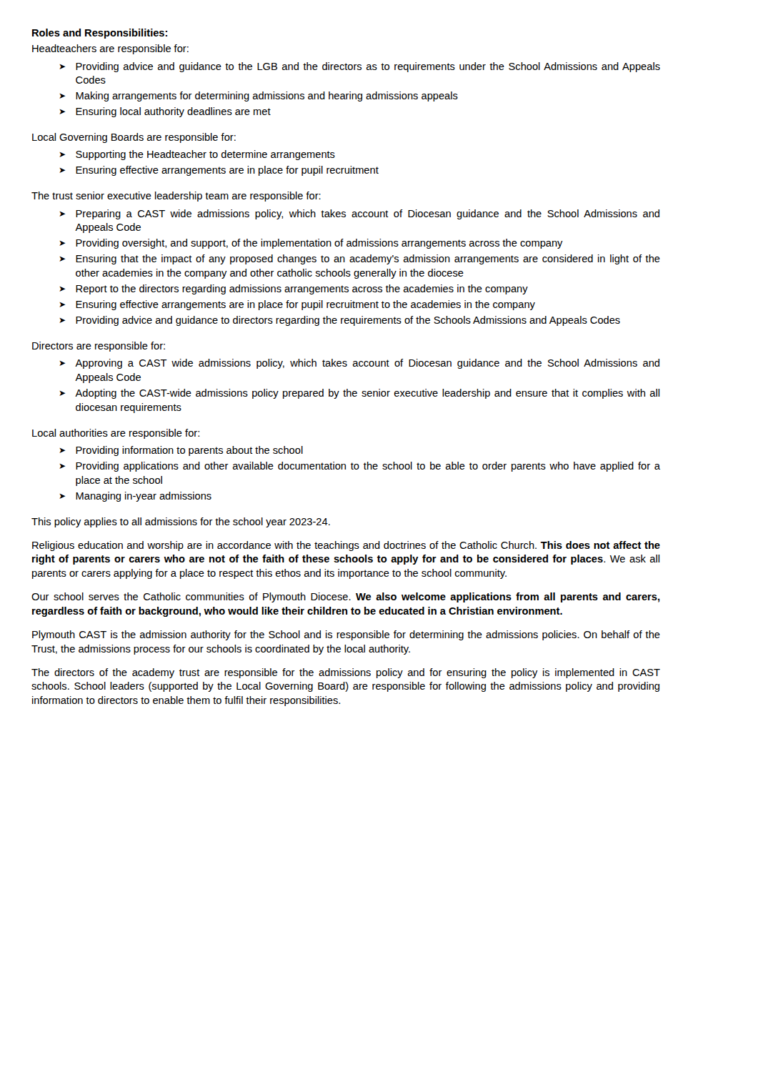Roles and Responsibilities:
Headteachers are responsible for:
Providing advice and guidance to the LGB and the directors as to requirements under the School Admissions and Appeals Codes
Making arrangements for determining admissions and hearing admissions appeals
Ensuring local authority deadlines are met
Local Governing Boards are responsible for:
Supporting the Headteacher to determine arrangements
Ensuring effective arrangements are in place for pupil recruitment
The trust senior executive leadership team are responsible for:
Preparing a CAST wide admissions policy, which takes account of Diocesan guidance and the School Admissions and Appeals Code
Providing oversight, and support, of the implementation of admissions arrangements across the company
Ensuring that the impact of any proposed changes to an academy's admission arrangements are considered in light of the other academies in the company and other catholic schools generally in the diocese
Report to the directors regarding admissions arrangements across the academies in the company
Ensuring effective arrangements are in place for pupil recruitment to the academies in the company
Providing advice and guidance to directors regarding the requirements of the Schools Admissions and Appeals Codes
Directors are responsible for:
Approving a CAST wide admissions policy, which takes account of Diocesan guidance and the School Admissions and Appeals Code
Adopting the CAST-wide admissions policy prepared by the senior executive leadership and ensure that it complies with all diocesan requirements
Local authorities are responsible for:
Providing information to parents about the school
Providing applications and other available documentation to the school to be able to order parents who have applied for a place at the school
Managing in-year admissions
This policy applies to all admissions for the school year 2023-24.
Religious education and worship are in accordance with the teachings and doctrines of the Catholic Church. This does not affect the right of parents or carers who are not of the faith of these schools to apply for and to be considered for places. We ask all parents or carers applying for a place to respect this ethos and its importance to the school community.
Our school serves the Catholic communities of Plymouth Diocese. We also welcome applications from all parents and carers, regardless of faith or background, who would like their children to be educated in a Christian environment.
Plymouth CAST is the admission authority for the School and is responsible for determining the admissions policies. On behalf of the Trust, the admissions process for our schools is coordinated by the local authority.
The directors of the academy trust are responsible for the admissions policy and for ensuring the policy is implemented in CAST schools. School leaders (supported by the Local Governing Board) are responsible for following the admissions policy and providing information to directors to enable them to fulfil their responsibilities.